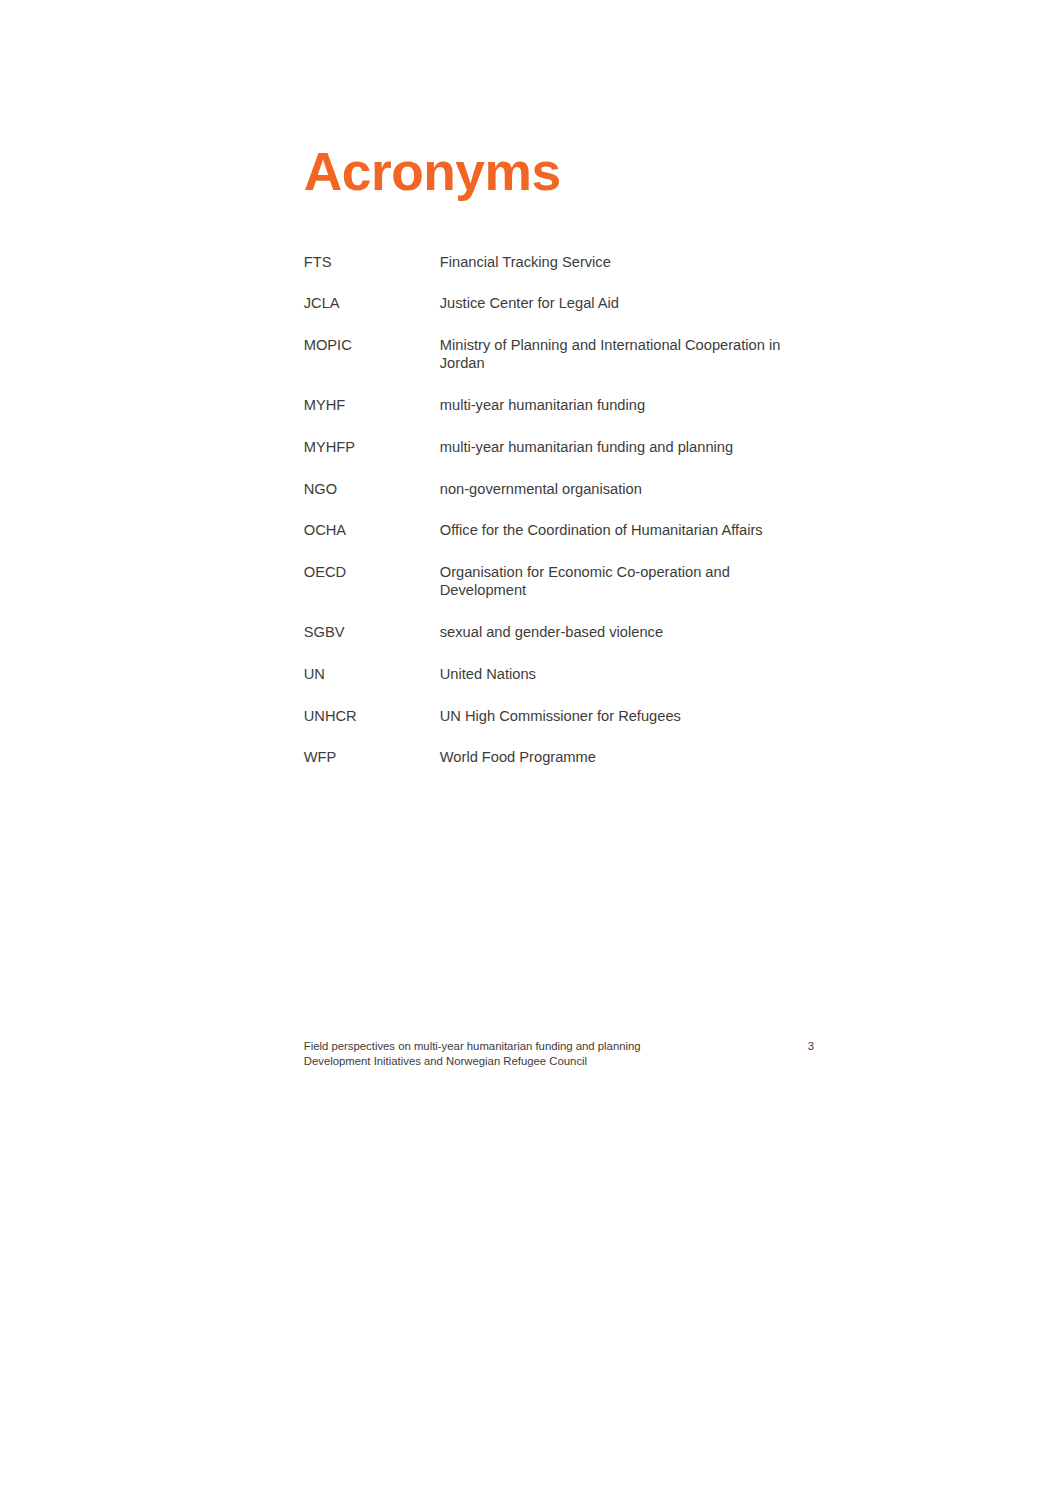Acronyms
| FTS | Financial Tracking Service |
| JCLA | Justice Center for Legal Aid |
| MOPIC | Ministry of Planning and International Cooperation in Jordan |
| MYHF | multi-year humanitarian funding |
| MYHFP | multi-year humanitarian funding and planning |
| NGO | non-governmental organisation |
| OCHA | Office for the Coordination of Humanitarian Affairs |
| OECD | Organisation for Economic Co-operation and Development |
| SGBV | sexual and gender-based violence |
| UN | United Nations |
| UNHCR | UN High Commissioner for Refugees |
| WFP | World Food Programme |
3 Field perspectives on multi-year humanitarian funding and planning
Development Initiatives and Norwegian Refugee Council